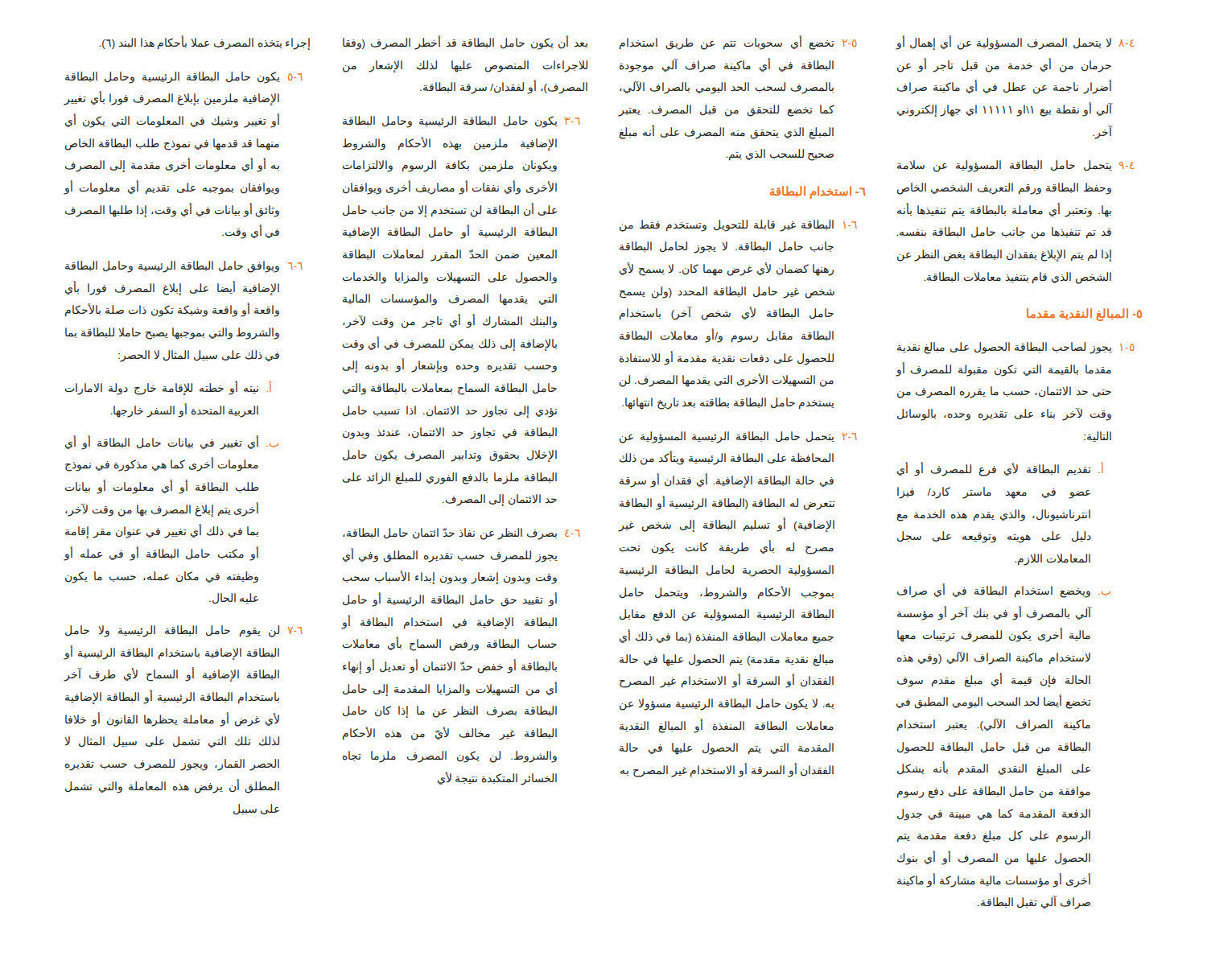٤-٨ لا يتحمل المصرف المسؤولية عن أي إهمال أو حرمان من أي خدمة من قبل تاجر أو عن أضرار ناجمة عن عطل في أي ماكينة صراف آلي أو نقطة بيع ١\او ١١١١١ اي جهاز إلكتروني آخر.
٤-٩ يتحمل حامل البطاقة المسؤولية عن سلامة وحفظ البطاقة ورقم التعريف الشخصي الخاص بها. وتعتبر أي معاملة بالبطاقة يتم تنفيذها بأنه قد تم تنفيذها من جانب حامل البطاقة بنفسه. إذا لم يتم الإبلاغ بفقدان البطاقة بغض النظر عن الشخص الذي قام بتنفيذ معاملات البطاقة.
٥- المبالغ النقدية مقدما
٥-١ يجوز لصاحب البطاقة الحصول على مبالغ نقدية مقدما بالقيمة التي تكون مقبولة للمصرف أو حتى حد الائتمان، حسب ما يقرره المصرف من وقت لآخر بناء على تقديره وحده، بالوسائل التالية:
أ. تقديم البطاقة لأي فرع للمصرف أو أي عضو في معهد ماستر كارد/ فيزا انترناشيونال، والذي يقدم هذه الخدمة مع دليل على هويته وتوقيعه على سجل المعاملات اللازم.
ب. ويخضع استخدام البطاقة في أي صراف آلي بالمصرف أو في بنك آخر أو مؤسسة مالية أخرى يكون للمصرف ترتيبات معها لاستخدام ماكينة الصراف الآلي (وفي هذه الحالة فإن قيمة أي مبلغ مقدم سوف تخضع أيضا لحد السحب اليومي المطبق في ماكينة الصراف الآلي). يعتبر استخدام البطاقة من قبل حامل البطاقة للحصول على المبلغ النقدي المقدم بأنه يشكل موافقة من حامل البطاقة على دفع رسوم الدفعة المقدمة كما هي مبينة في جدول الرسوم على كل مبلغ دفعة مقدمة يتم الحصول عليها من المصرف أو أي بنوك أخرى أو مؤسسات مالية مشاركة أو ماكينة صراف آلي تقبل البطاقة.
٥-٢ تخضع أي سحوبات تتم عن طريق استخدام البطاقة في أي ماكينة صراف آلي موجودة بالمصرف لسحب الحد اليومي بالصراف الآلي، كما تخضع للتحقق من قبل المصرف. يعتبر المبلغ الذي يتحقق منه المصرف على أنه مبلغ صحيح للسحب الذي يتم.
٦- استخدام البطاقة
٦-١ البطاقة غير قابلة للتحويل وتستخدم فقط من جانب حامل البطاقة. لا يجوز لحامل البطاقة رهنها كضمان لأي غرض مهما كان. لا يسمح لأي شخص غير حامل البطاقة المحدد (ولن يسمح حامل البطاقة لأي شخص آخر) باستخدام البطاقة مقابل رسوم و/أو معاملات البطاقة للحصول على دفعات نقدية مقدمة أو للاستفادة من التسهيلات الأخرى التي يقدمها المصرف. لن يستخدم حامل البطاقة بطاقته بعد تاريخ انتهائها.
٦-٢ يتحمل حامل البطاقة الرئيسية المسؤولية عن المحافظة على البطاقة الرئيسية ويتأكد من ذلك في حالة البطاقة الإضافية. أي فقدان أو سرقة تتعرض له البطاقة (البطاقة الرئيسية أو البطاقة الإضافية) أو تسليم البطاقة إلى شخص غير مصرح له بأي طريقة كانت يكون تحت المسؤولية الحصرية لحامل البطاقة الرئيسية بموجب الأحكام والشروط، ويتحمل حامل البطاقة الرئيسية المسوؤلية عن الدفع مقابل جميع معاملات البطاقة المنفذة (بما في ذلك أي مبالغ نقدية مقدمة) يتم الحصول عليها في حالة الفقدان أو السرقة أو الاستخدام غير المصرح به. لا يكون حامل البطاقة الرئيسية مسؤولا عن معاملات البطاقة المنفذة أو المبالغ النقدية المقدمة التي يتم الحصول عليها في حالة الفقدان أو السرقة أو الاستخدام غير المصرح به
بعد أن يكون حامل البطاقة قد أخطر المصرف (وفقا للاجراءات المنصوص عليها لذلك الإشعار من المصرف)، أو لفقدان/ سرقة البطاقة.
٦-٣ يكون حامل البطاقة الرئيسية وحامل البطاقة الإضافية ملزمين بهذه الأحكام والشروط ويكونان ملزمين بكافة الرسوم والالتزامات الأخرى وأي نفقات أو مصاريف أخرى ويوافقان على أن البطاقة لن تستخدم إلا من جانب حامل البطاقة الرئيسية أو حامل البطاقة الإضافية المعين ضمن الحدّ المقرر لمعاملات البطاقة والحصول على التسهيلات والمزايا والخدمات التي يقدمها المصرف والمؤسسات المالية والبنك المشارك أو أي تاجر من وقت لآخر، بالإضافة إلى ذلك يمكن للمصرف في أي وقت وحسب تقديره وحده وبإشعار أو بدونه إلى حامل البطاقة السماح بمعاملات بالبطاقة والتي تؤدي إلى تجاوز حد الائتمان. اذا تسبب حامل البطاقة في تجاوز حد الائتمان، عندئذ وبدون الإخلال بحقوق وتدابير المصرف يكون حامل البطاقة ملزما بالدفع الفوري للمبلغ الزائد على حد الائتمان إلى المصرف.
٦-٤ بصرف النظر عن نفاذ حدّ ائتمان حامل البطاقة، يجوز للمصرف حسب تقديره المطلق وفي أي وقت وبدون إشعار وبدون إبداء الأسباب سحب أو تقييد حق حامل البطاقة الرئيسية أو حامل البطاقة الإضافية في استخدام البطاقة أو حساب البطاقة ورفض السماح بأي معاملات بالبطاقة أو خفض حدّ الائتمان أو تعديل أو إنهاء أي من التسهيلات والمزايا المقدمة إلى حامل البطاقة بصرف النظر عن ما إذا كان حامل البطاقة غير مخالف لأيّ من هذه الأحكام والشروط. لن يكون المصرف ملزما تجاه الخسائر المتكبدة نتيجة لأي
إجراء يتخذه المصرف عملا بأحكام هذا البند (٦).
٦-٥ يكون حامل البطاقة الرئيسية وحامل البطاقة الإضافية ملزمين بإبلاغ المصرف فورا بأي تغيير أو تغيير وشيك في المعلومات التي يكون أي منهما قد قدمها في نموذج طلب البطاقة الخاص به أو أي معلومات أخرى مقدمة إلى المصرف ويوافقان بموجبه على تقديم أي معلومات أو وثائق أو بيانات في أي وقت، إذا طلبها المصرف في أي وقت.
٦-٦ ويوافق حامل البطاقة الرئيسية وحامل البطاقة الإضافية أيضا على إبلاغ المصرف فورا بأي واقعة أو واقعة وشيكة تكون ذات صلة بالأحكام والشروط والتي بموجبها يصبح حاملا للبطاقة بما في ذلك على سبيل المثال لا الحصر:
أ. نيته أو خطته للإقامة خارج دولة الامارات العربية المتحدة أو السفر خارجها.
ب. أي تغيير في بيانات حامل البطاقة أو أي معلومات أخرى كما هي مذكورة في نموذج طلب البطاقة أو أي معلومات أو بيانات أخرى يتم إبلاغ المصرف بها من وقت لآخر، بما في ذلك أي تغيير في عنوان مقر إقامة أو مكتب حامل البطاقة أو في عمله أو وظيفته في مكان عمله، حسب ما يكون عليه الحال.
٦-٧ لن يقوم حامل البطاقة الرئيسية ولا حامل البطاقة الإضافية باستخدام البطاقة الرئيسية أو البطاقة الإضافية أو السماح لأي طرف آخر باستخدام البطاقة الرئيسية أو البطاقة الإضافية لأي غرض أو معاملة يحظرها القانون أو خلافا لذلك تلك التي تشمل على سبيل المثال لا الحصر القمار، ويجوز للمصرف حسب تقديره المطلق أن يرفض هذه المعاملة والتي تشمل على سبيل